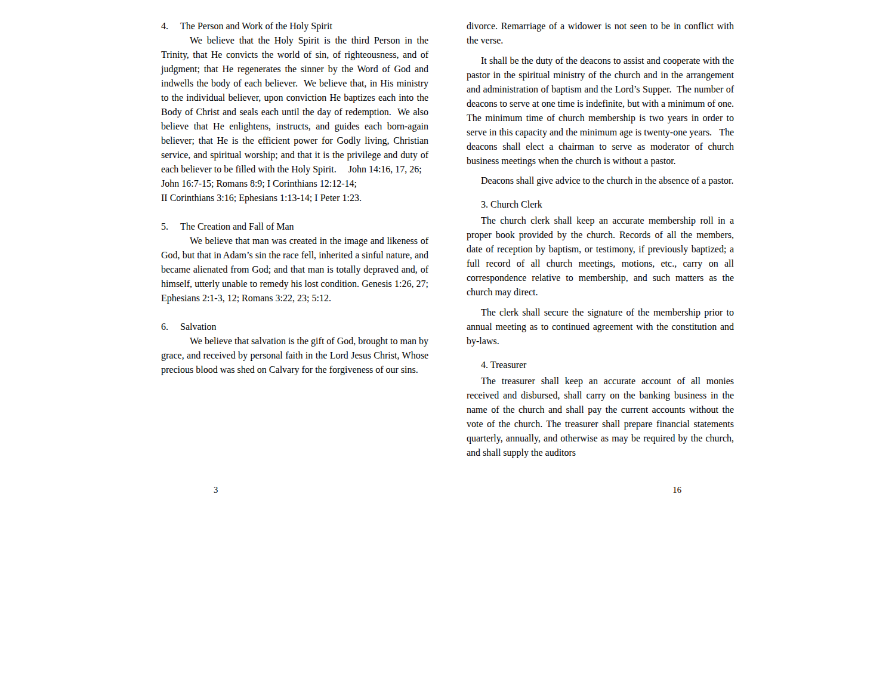4.
The Person and Work of the Holy Spirit
We believe that the Holy Spirit is the third Person in the Trinity, that He convicts the world of sin, of righteousness, and of judgment; that He regenerates the sinner by the Word of God and indwells the body of each believer. We believe that, in His ministry to the individual believer, upon conviction He baptizes each into the Body of Christ and seals each until the day of redemption. We also believe that He enlightens, instructs, and guides each born-again believer; that He is the efficient power for Godly living, Christian service, and spiritual worship; and that it is the privilege and duty of each believer to be filled with the Holy Spirit. John 14:16, 17, 26;
John 16:7-15; Romans 8:9; I Corinthians 12:12-14;
II Corinthians 3:16; Ephesians 1:13-14; I Peter 1:23.
5.
The Creation and Fall of Man
We believe that man was created in the image and likeness of God, but that in Adam’s sin the race fell, inherited a sinful nature, and became alienated from God; and that man is totally depraved and, of himself, utterly unable to remedy his lost condition. Genesis 1:26, 27; Ephesians 2:1-3, 12; Romans 3:22, 23; 5:12.
6.
Salvation
We believe that salvation is the gift of God, brought to man by grace, and received by personal faith in the Lord Jesus Christ, Whose precious blood was shed on Calvary for the forgiveness of our sins.
3
divorce. Remarriage of a widower is not seen to be in conflict with the verse.
It shall be the duty of the deacons to assist and cooperate with the pastor in the spiritual ministry of the church and in the arrangement and administration of baptism and the Lord’s Supper. The number of deacons to serve at one time is indefinite, but with a minimum of one. The minimum time of church membership is two years in order to serve in this capacity and the minimum age is twenty-one years. The deacons shall elect a chairman to serve as moderator of church business meetings when the church is without a pastor.
Deacons shall give advice to the church in the absence of a pastor.
3. Church Clerk
The church clerk shall keep an accurate membership roll in a proper book provided by the church. Records of all the members, date of reception by baptism, or testimony, if previously baptized; a full record of all church meetings, motions, etc., carry on all correspondence relative to membership, and such matters as the church may direct.
The clerk shall secure the signature of the membership prior to annual meeting as to continued agreement with the constitution and by-laws.
4. Treasurer
The treasurer shall keep an accurate account of all monies received and disbursed, shall carry on the banking business in the name of the church and shall pay the current accounts without the vote of the church. The treasurer shall prepare financial statements quarterly, annually, and otherwise as may be required by the church, and shall supply the auditors
16